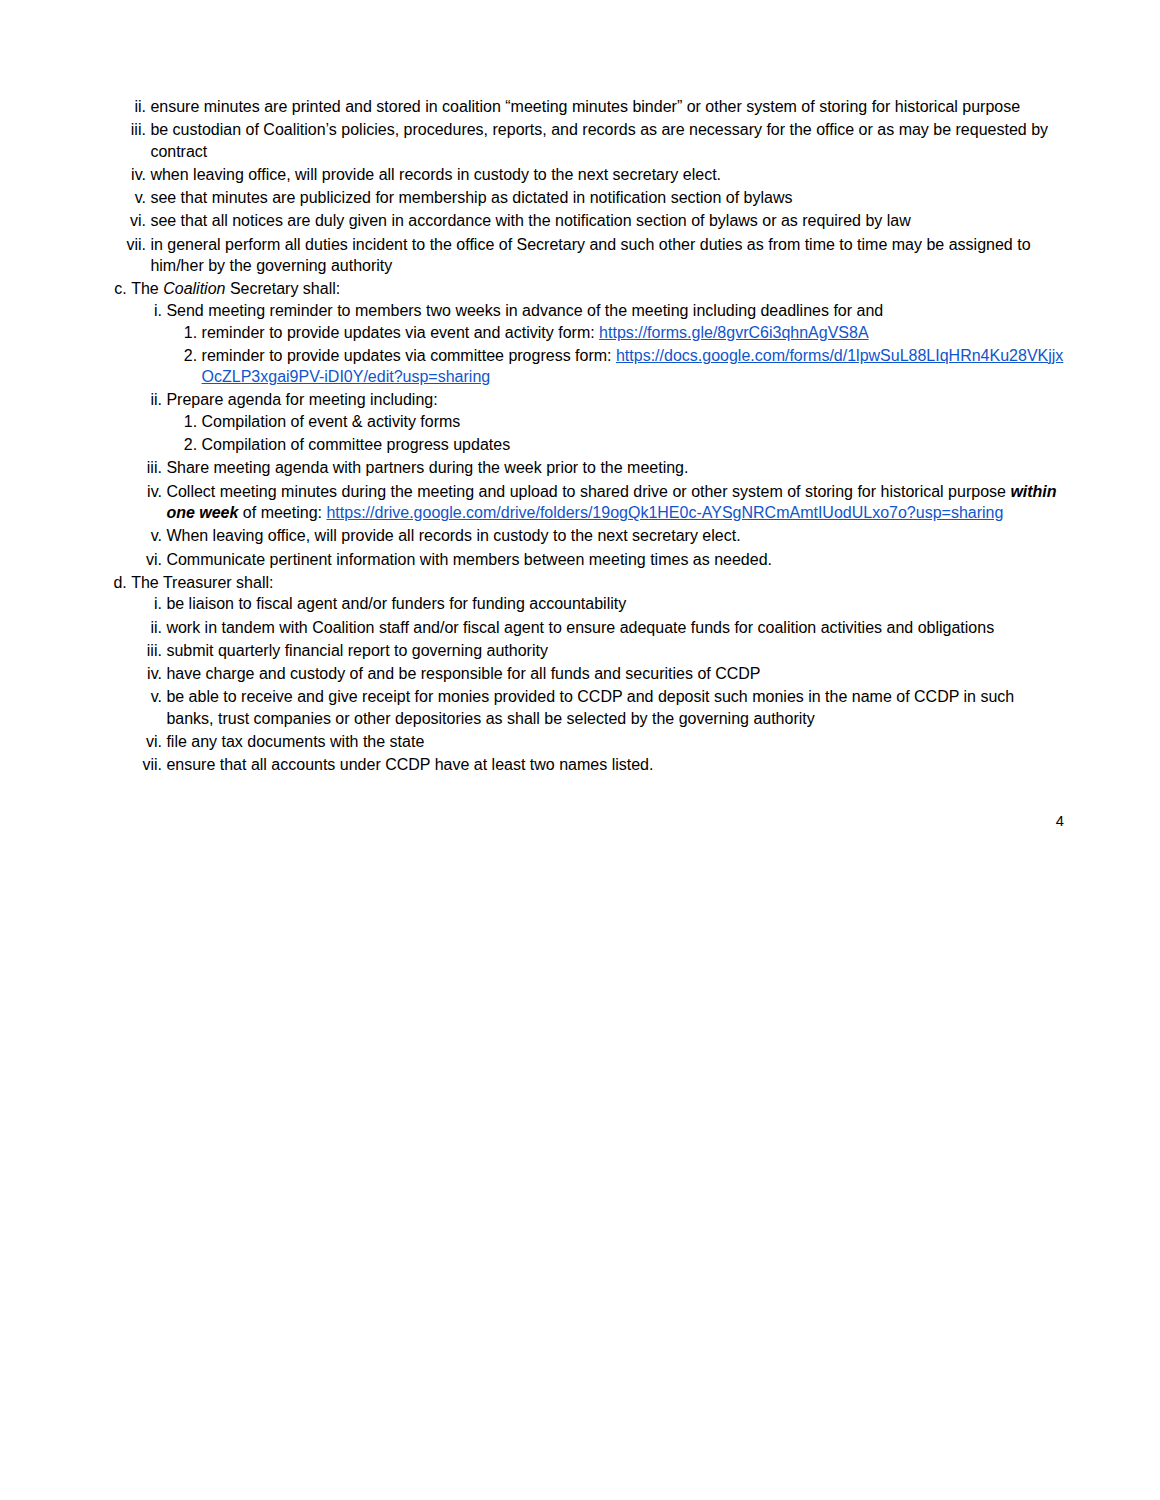ensure minutes are printed and stored in coalition “meeting minutes binder” or other system of storing for historical purpose
be custodian of Coalition’s policies, procedures, reports, and records as are necessary for the office or as may be requested by contract
when leaving office, will provide all records in custody to the next secretary elect.
see that minutes are publicized for membership as dictated in notification section of bylaws
see that all notices are duly given in accordance with the notification section of bylaws or as required by law
in general perform all duties incident to the office of Secretary and such other duties as from time to time may be assigned to him/her by the governing authority
The Coalition Secretary shall:
Send meeting reminder to members two weeks in advance of the meeting including deadlines for and
reminder to provide updates via event and activity form: https://forms.gle/8gvrC6i3qhnAgVS8A
reminder to provide updates via committee progress form: https://docs.google.com/forms/d/1lpwSuL88LIqHRn4Ku28VKjjxOcZLP3xgai9PV-iDI0Y/edit?usp=sharing
Prepare agenda for meeting including:
Compilation of event & activity forms
Compilation of committee progress updates
Share meeting agenda with partners during the week prior to the meeting.
Collect meeting minutes during the meeting and upload to shared drive or other system of storing for historical purpose within one week of meeting: https://drive.google.com/drive/folders/19ogQk1HE0c-AYSgNRCmAmtIUodULxo7o?usp=sharing
When leaving office, will provide all records in custody to the next secretary elect.
Communicate pertinent information with members between meeting times as needed.
The Treasurer shall:
be liaison to fiscal agent and/or funders for funding accountability
work in tandem with Coalition staff and/or fiscal agent to ensure adequate funds for coalition activities and obligations
submit quarterly financial report to governing authority
have charge and custody of and be responsible for all funds and securities of CCDP
be able to receive and give receipt for monies provided to CCDP and deposit such monies in the name of CCDP in such banks, trust companies or other depositories as shall be selected by the governing authority
file any tax documents with the state
ensure that all accounts under CCDP have at least two names listed.
4